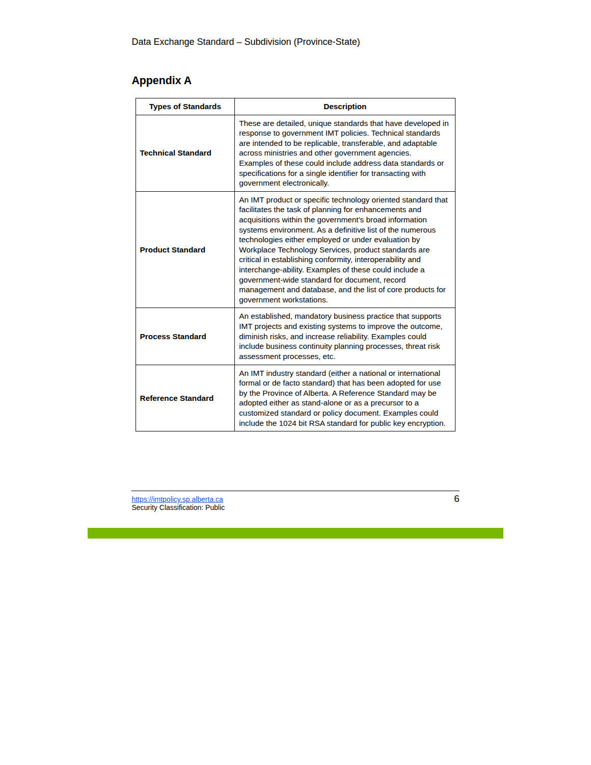Data Exchange Standard – Subdivision (Province-State)
Appendix A
| Types of Standards | Description |
| --- | --- |
| Technical Standard | These are detailed, unique standards that have developed in response to government IMT policies. Technical standards are intended to be replicable, transferable, and adaptable across ministries and other government agencies. Examples of these could include address data standards or specifications for a single identifier for transacting with government electronically. |
| Product Standard | An IMT product or specific technology oriented standard that facilitates the task of planning for enhancements and acquisitions within the government’s broad information systems environment. As a definitive list of the numerous technologies either employed or under evaluation by Workplace Technology Services, product standards are critical in establishing conformity, interoperability and interchange-ability. Examples of these could include a government-wide standard for document, record management and database, and the list of core products for government workstations. |
| Process Standard | An established, mandatory business practice that supports IMT projects and existing systems to improve the outcome, diminish risks, and increase reliability. Examples could include business continuity planning processes, threat risk assessment processes, etc. |
| Reference Standard | An IMT industry standard (either a national or international formal or de facto standard) that has been adopted for use by the Province of Alberta. A Reference Standard may be adopted either as stand-alone or as a precursor to a customized standard or policy document. Examples could include the 1024 bit RSA standard for public key encryption. |
https://imtpolicy.sp.alberta.ca
Security Classification: Public
6